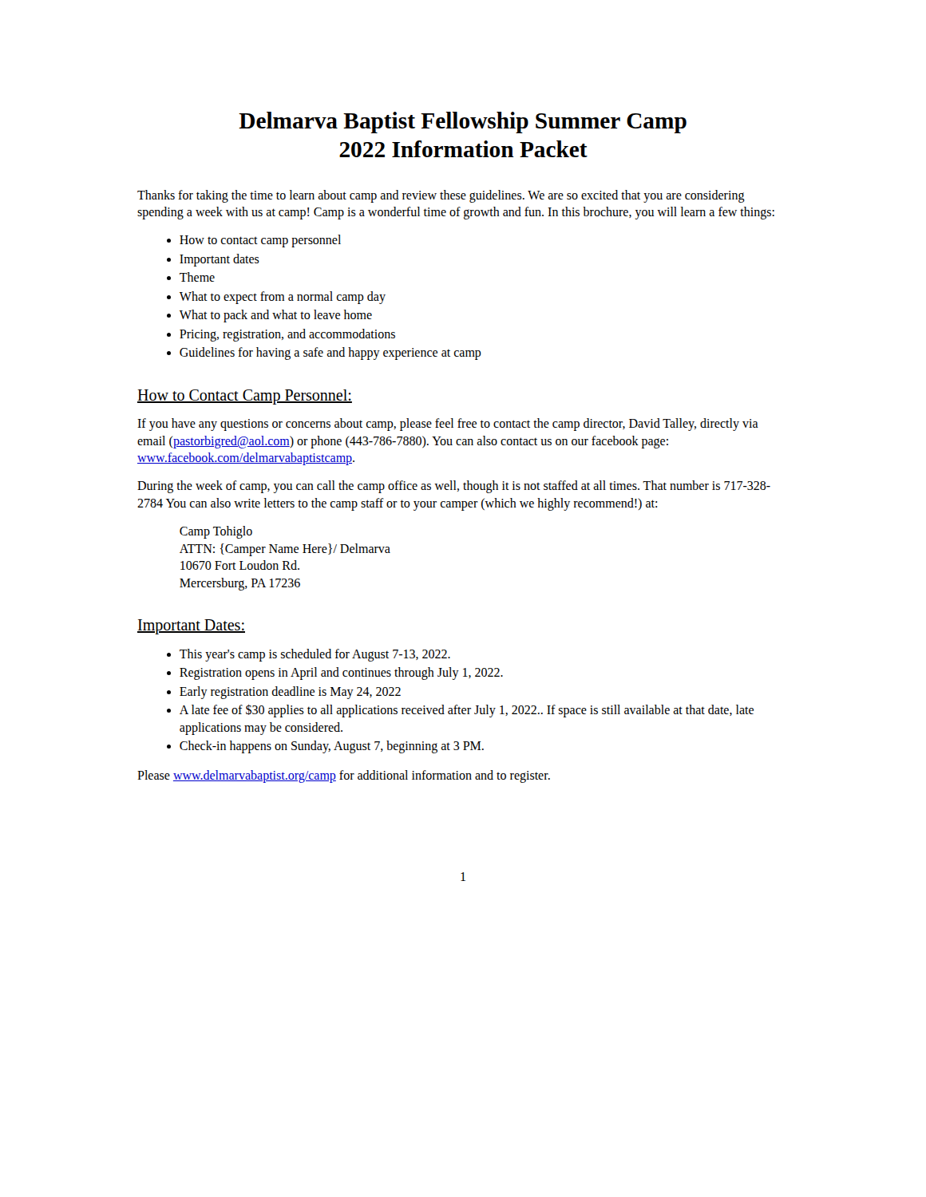Delmarva Baptist Fellowship Summer Camp
2022 Information Packet
Thanks for taking the time to learn about camp and review these guidelines. We are so excited that you are considering spending a week with us at camp! Camp is a wonderful time of growth and fun. In this brochure, you will learn a few things:
How to contact camp personnel
Important dates
Theme
What to expect from a normal camp day
What to pack and what to leave home
Pricing, registration, and accommodations
Guidelines for having a safe and happy experience at camp
How to Contact Camp Personnel:
If you have any questions or concerns about camp, please feel free to contact the camp director, David Talley, directly via email (pastorbigred@aol.com) or phone (443-786-7880). You can also contact us on our facebook page: www.facebook.com/delmarvabaptistcamp.
During the week of camp, you can call the camp office as well, though it is not staffed at all times. That number is 717-328-2784 You can also write letters to the camp staff or to your camper (which we highly recommend!) at:
Camp Tohiglo
ATTN: {Camper Name Here}/ Delmarva
10670 Fort Loudon Rd.
Mercersburg, PA 17236
Important Dates:
This year's camp is scheduled for August 7-13, 2022.
Registration opens in April and continues through July 1, 2022.
Early registration deadline is May 24, 2022
A late fee of $30 applies to all applications received after July 1, 2022.. If space is still available at that date, late applications may be considered.
Check-in happens on Sunday, August 7, beginning at 3 PM.
Please www.delmarvabaptist.org/camp for additional information and to register.
1